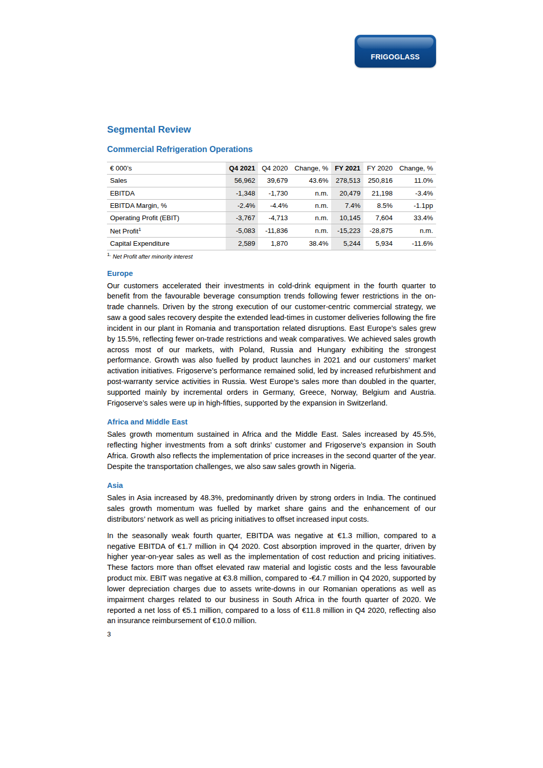FRIGOGLASS
Segmental Review
Commercial Refrigeration Operations
| € 000’s | Q4 2021 | Q4 2020 | Change, % | FY 2021 | FY 2020 | Change, % |
| --- | --- | --- | --- | --- | --- | --- |
| Sales | 56,962 | 39,679 | 43.6% | 278,513 | 250,816 | 11.0% |
| EBITDA | -1,348 | -1,730 | n.m. | 20,479 | 21,198 | -3.4% |
| EBITDA Margin, % | -2.4% | -4.4% | n.m. | 7.4% | 8.5% | -1.1pp |
| Operating Profit (EBIT) | -3,767 | -4,713 | n.m. | 10,145 | 7,604 | 33.4% |
| Net Profit 1 | -5,083 | -11,836 | n.m. | -15,223 | -28,875 | n.m. |
| Capital Expenditure | 2,589 | 1,870 | 38.4% | 5,244 | 5,934 | -11.6% |
1. Net Profit after minority interest
Europe
Our customers accelerated their investments in cold-drink equipment in the fourth quarter to benefit from the favourable beverage consumption trends following fewer restrictions in the on-trade channels. Driven by the strong execution of our customer-centric commercial strategy, we saw a good sales recovery despite the extended lead-times in customer deliveries following the fire incident in our plant in Romania and transportation related disruptions. East Europe’s sales grew by 15.5%, reflecting fewer on-trade restrictions and weak comparatives. We achieved sales growth across most of our markets, with Poland, Russia and Hungary exhibiting the strongest performance. Growth was also fuelled by product launches in 2021 and our customers’ market activation initiatives. Frigoserve’s performance remained solid, led by increased refurbishment and post-warranty service activities in Russia. West Europe’s sales more than doubled in the quarter, supported mainly by incremental orders in Germany, Greece, Norway, Belgium and Austria. Frigoserve’s sales were up in high-fifties, supported by the expansion in Switzerland.
Africa and Middle East
Sales growth momentum sustained in Africa and the Middle East. Sales increased by 45.5%, reflecting higher investments from a soft drinks’ customer and Frigoserve’s expansion in South Africa. Growth also reflects the implementation of price increases in the second quarter of the year. Despite the transportation challenges, we also saw sales growth in Nigeria.
Asia
Sales in Asia increased by 48.3%, predominantly driven by strong orders in India. The continued sales growth momentum was fuelled by market share gains and the enhancement of our distributors’ network as well as pricing initiatives to offset increased input costs.
In the seasonally weak fourth quarter, EBITDA was negative at €1.3 million, compared to a negative EBITDA of €1.7 million in Q4 2020. Cost absorption improved in the quarter, driven by higher year-on-year sales as well as the implementation of cost reduction and pricing initiatives. These factors more than offset elevated raw material and logistic costs and the less favourable product mix. EBIT was negative at €3.8 million, compared to -€4.7 million in Q4 2020, supported by lower depreciation charges due to assets write-downs in our Romanian operations as well as impairment charges related to our business in South Africa in the fourth quarter of 2020. We reported a net loss of €5.1 million, compared to a loss of €11.8 million in Q4 2020, reflecting also an insurance reimbursement of €10.0 million.
3